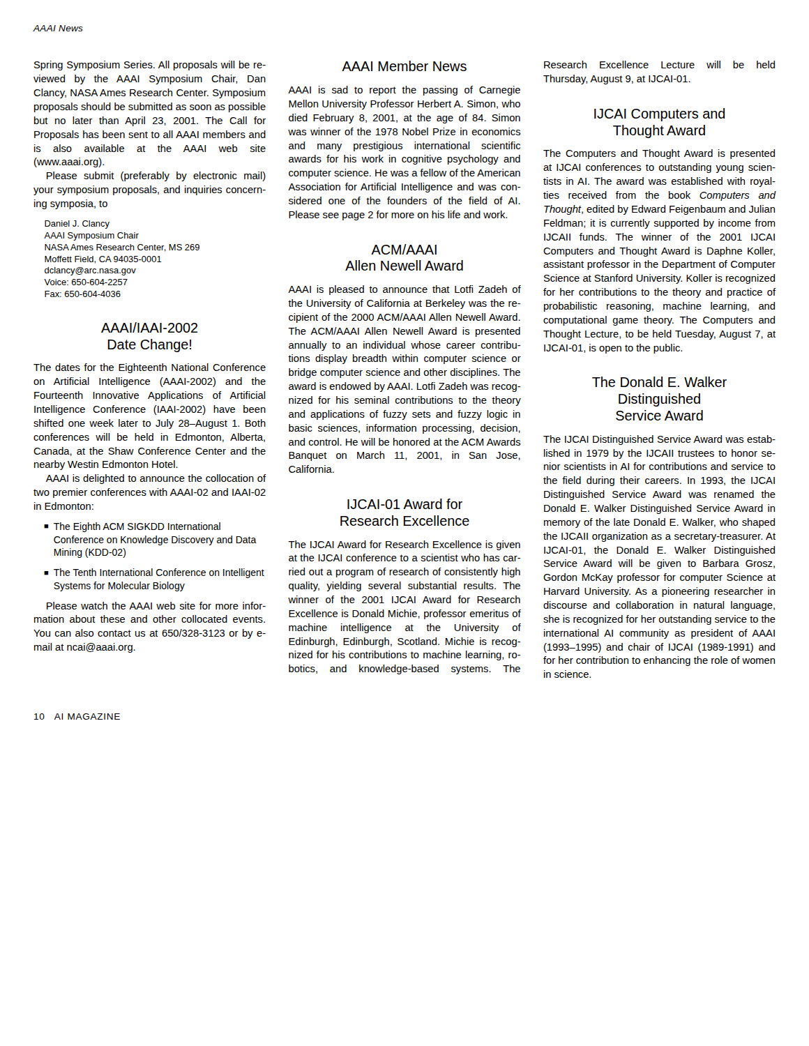AAAI News
Spring Symposium Series. All proposals will be reviewed by the AAAI Symposium Chair, Dan Clancy, NASA Ames Research Center. Symposium proposals should be submitted as soon as possible but no later than April 23, 2001. The Call for Proposals has been sent to all AAAI members and is also available at the AAAI web site (www.aaai.org).
Please submit (preferably by electronic mail) your symposium proposals, and inquiries concerning symposia, to
Daniel J. Clancy
AAAI Symposium Chair
NASA Ames Research Center, MS 269
Moffett Field, CA 94035-0001
dclancy@arc.nasa.gov
Voice: 650-604-2257
Fax: 650-604-4036
AAAI/IAAI-2002
Date Change!
The dates for the Eighteenth National Conference on Artificial Intelligence (AAAI-2002) and the Fourteenth Innovative Applications of Artificial Intelligence Conference (IAAI-2002) have been shifted one week later to July 28–August 1. Both conferences will be held in Edmonton, Alberta, Canada, at the Shaw Conference Center and the nearby Westin Edmonton Hotel.
AAAI is delighted to announce the collocation of two premier conferences with AAAI-02 and IAAI-02 in Edmonton:
The Eighth ACM SIGKDD International Conference on Knowledge Discovery and Data Mining (KDD-02)
The Tenth International Conference on Intelligent Systems for Molecular Biology
Please watch the AAAI web site for more information about these and other collocated events. You can also contact us at 650/328-3123 or by e-mail at ncai@aaai.org.
AAAI Member News
AAAI is sad to report the passing of Carnegie Mellon University Professor Herbert A. Simon, who died February 8, 2001, at the age of 84. Simon was winner of the 1978 Nobel Prize in economics and many prestigious international scientific awards for his work in cognitive psychology and computer science. He was a fellow of the American Association for Artificial Intelligence and was considered one of the founders of the field of AI. Please see page 2 for more on his life and work.
ACM/AAAI
Allen Newell Award
AAAI is pleased to announce that Lotfi Zadeh of the University of California at Berkeley was the recipient of the 2000 ACM/AAAI Allen Newell Award. The ACM/AAAI Allen Newell Award is presented annually to an individual whose career contributions display breadth within computer science or bridge computer science and other disciplines. The award is endowed by AAAI. Lotfi Zadeh was recognized for his seminal contributions to the theory and applications of fuzzy sets and fuzzy logic in basic sciences, information processing, decision, and control. He will be honored at the ACM Awards Banquet on March 11, 2001, in San Jose, California.
IJCAI-01 Award for
Research Excellence
The IJCAI Award for Research Excellence is given at the IJCAI conference to a scientist who has carried out a program of research of consistently high quality, yielding several substantial results. The winner of the 2001 IJCAI Award for Research Excellence is Donald Michie, professor emeritus of machine intelligence at the University of Edinburgh, Edinburgh, Scotland. Michie is recognized for his contributions to machine learning, robotics, and knowledge-based systems. The Research Excellence Lecture will be held Thursday, August 9, at IJCAI-01.
IJCAI Computers and
Thought Award
The Computers and Thought Award is presented at IJCAI conferences to outstanding young scientists in AI. The award was established with royalties received from the book Computers and Thought, edited by Edward Feigenbaum and Julian Feldman; it is currently supported by income from IJCAII funds. The winner of the 2001 IJCAI Computers and Thought Award is Daphne Koller, assistant professor in the Department of Computer Science at Stanford University. Koller is recognized for her contributions to the theory and practice of probabilistic reasoning, machine learning, and computational game theory. The Computers and Thought Lecture, to be held Tuesday, August 7, at IJCAI-01, is open to the public.
The Donald E. Walker
Distinguished
Service Award
The IJCAI Distinguished Service Award was established in 1979 by the IJCAII trustees to honor senior scientists in AI for contributions and service to the field during their careers. In 1993, the IJCAI Distinguished Service Award was renamed the Donald E. Walker Distinguished Service Award in memory of the late Donald E. Walker, who shaped the IJCAII organization as a secretary-treasurer. At IJCAI-01, the Donald E. Walker Distinguished Service Award will be given to Barbara Grosz, Gordon McKay professor for computer Science at Harvard University. As a pioneering researcher in discourse and collaboration in natural language, she is recognized for her outstanding service to the international AI community as president of AAAI (1993–1995) and chair of IJCAI (1989-1991) and for her contribution to enhancing the role of women in science.
10 AI MAGAZINE